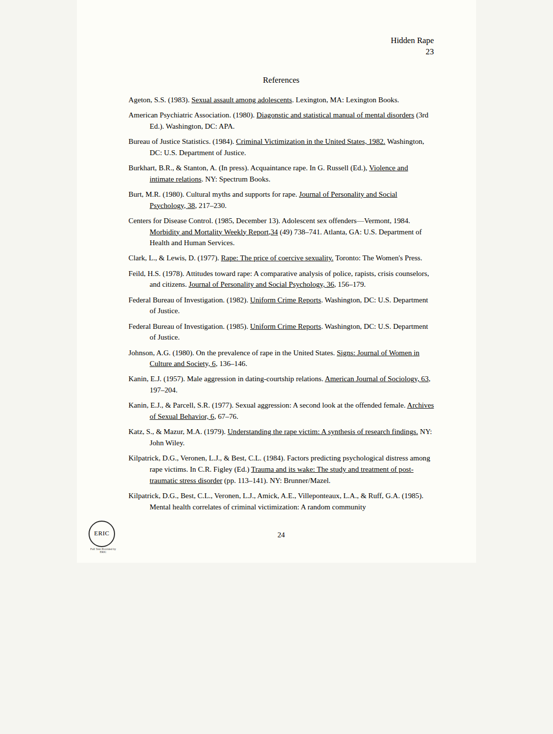Hidden Rape
23
References
Ageton, S.S. (1983). Sexual assault among adolescents. Lexington, MA: Lexington Books.
American Psychiatric Association. (1980). Diagonstic and statistical manual of mental disorders (3rd Ed.). Washington, DC: APA.
Bureau of Justice Statistics. (1984). Criminal Victimization in the United States, 1982. Washington, DC: U.S. Department of Justice.
Burkhart, B.R., & Stanton, A. (In press). Acquaintance rape. In G. Russell (Ed.), Violence and intimate relations. NY: Spectrum Books.
Burt, M.R. (1980). Cultural myths and supports for rape. Journal of Personality and Social Psychology, 38, 217–230.
Centers for Disease Control. (1985, December 13). Adolescent sex offenders—Vermont, 1984. Morbidity and Mortality Weekly Report,34 (49) 738–741. Atlanta, GA: U.S. Department of Health and Human Services.
Clark, L., & Lewis, D. (1977). Rape: The price of coercive sexuality. Toronto: The Women's Press.
Feild, H.S. (1978). Attitudes toward rape: A comparative analysis of police, rapists, crisis counselors, and citizens. Journal of Personality and Social Psychology, 36, 156–179.
Federal Bureau of Investigation. (1982). Uniform Crime Reports. Washington, DC: U.S. Department of Justice.
Federal Bureau of Investigation. (1985). Uniform Crime Reports. Washington, DC: U.S. Department of Justice.
Johnson, A.G. (1980). On the prevalence of rape in the United States. Signs: Journal of Women in Culture and Society, 6, 136–146.
Kanin, E.J. (1957). Male aggression in dating-courtship relations. American Journal of Sociology, 63, 197–204.
Kanin, E.J., & Parcell, S.R. (1977). Sexual aggression: A second look at the offended female. Archives of Sexual Behavior, 6, 67–76.
Katz, S., & Mazur, M.A. (1979). Understanding the rape victim: A synthesis of research findings. NY: John Wiley.
Kilpatrick, D.G., Veronen, L.J., & Best, C.L. (1984). Factors predicting psychological distress among rape victims. In C.R. Figley (Ed.) Trauma and its wake: The study and treatment of post-traumatic stress disorder (pp. 113–141). NY: Brunner/Mazel.
Kilpatrick, D.G., Best, C.L., Veronen, L.J., Amick, A.E., Villeponteaux, L.A., & Ruff, G.A. (1985). Mental health correlates of criminal victimization: A random community
24
ERIC
Full Text Provided by ERIC